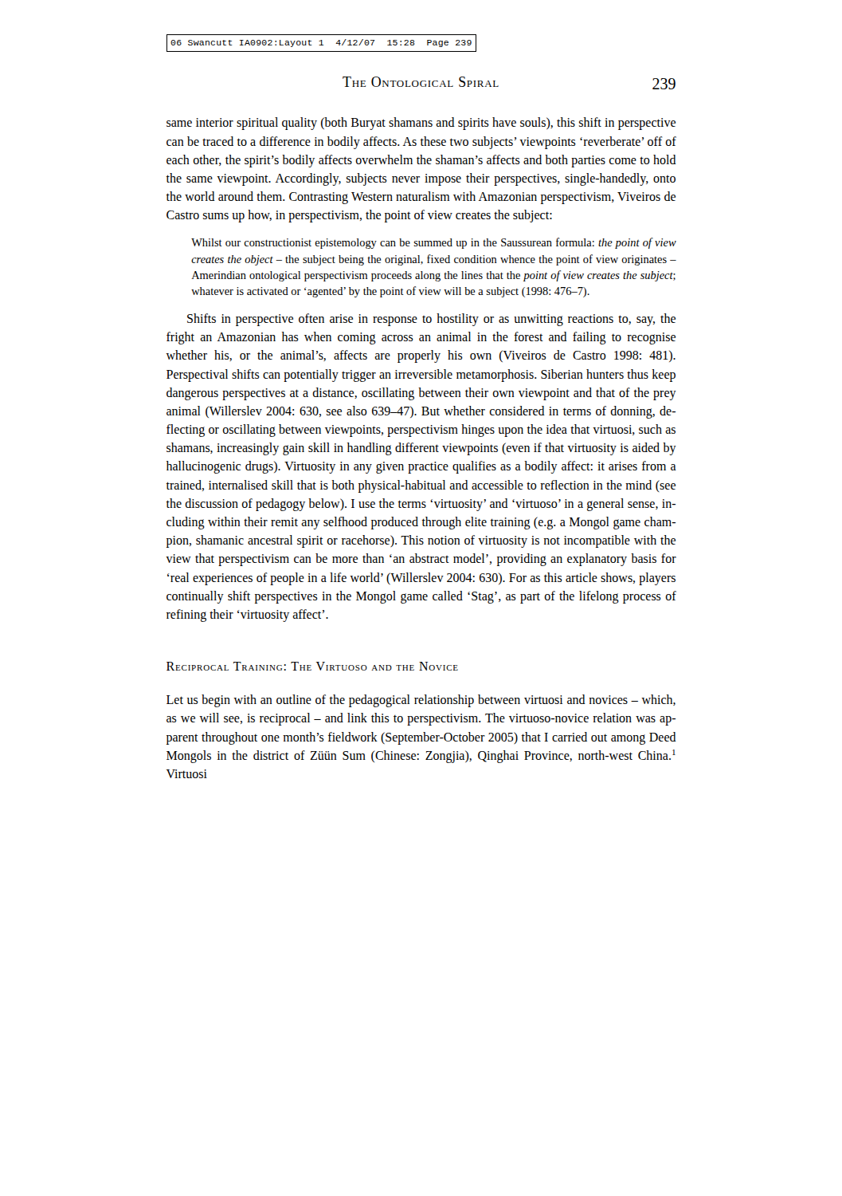06 Swancutt IA0902:Layout 1 4/12/07 15:28 Page 239
The Ontological Spiral 239
same interior spiritual quality (both Buryat shamans and spirits have souls), this shift in perspective can be traced to a difference in bodily affects. As these two subjects’ viewpoints ‘reverberate’ off of each other, the spirit’s bodily affects overwhelm the shaman’s affects and both parties come to hold the same viewpoint. Accordingly, subjects never impose their perspectives, single-handedly, onto the world around them. Contrasting Western naturalism with Amazonian perspectivism, Viveiros de Castro sums up how, in perspectivism, the point of view creates the subject:
Whilst our constructionist epistemology can be summed up in the Saussurean formula: the point of view creates the object – the subject being the original, fixed condition whence the point of view originates – Amerindian ontological perspectivism proceeds along the lines that the point of view creates the subject; whatever is activated or ‘agented’ by the point of view will be a subject (1998: 476–7).
Shifts in perspective often arise in response to hostility or as unwitting reactions to, say, the fright an Amazonian has when coming across an animal in the forest and failing to recognise whether his, or the animal’s, affects are properly his own (Viveiros de Castro 1998: 481). Perspectival shifts can potentially trigger an irreversible metamorphosis. Siberian hunters thus keep dangerous perspectives at a distance, oscillating between their own viewpoint and that of the prey animal (Willerslev 2004: 630, see also 639–47). But whether considered in terms of donning, deflecting or oscillating between viewpoints, perspectivism hinges upon the idea that virtuosi, such as shamans, increasingly gain skill in handling different viewpoints (even if that virtuosity is aided by hallucinogenic drugs). Virtuosity in any given practice qualifies as a bodily affect: it arises from a trained, internalised skill that is both physical-habitual and accessible to reflection in the mind (see the discussion of pedagogy below). I use the terms ‘virtuosity’ and ‘virtuoso’ in a general sense, including within their remit any selfhood produced through elite training (e.g. a Mongol game champion, shamanic ancestral spirit or racehorse). This notion of virtuosity is not incompatible with the view that perspectivism can be more than ‘an abstract model’, providing an explanatory basis for ‘real experiences of people in a life world’ (Willerslev 2004: 630). For as this article shows, players continually shift perspectives in the Mongol game called ‘Stag’, as part of the lifelong process of refining their ‘virtuosity affect’.
Reciprocal Training: The Virtuoso and the Novice
Let us begin with an outline of the pedagogical relationship between virtuosi and novices – which, as we will see, is reciprocal – and link this to perspectivism. The virtuoso-novice relation was apparent throughout one month’s fieldwork (September-October 2005) that I carried out among Deed Mongols in the district of Züün Sum (Chinese: Zongjia), Qinghai Province, north-west China.1 Virtuosi